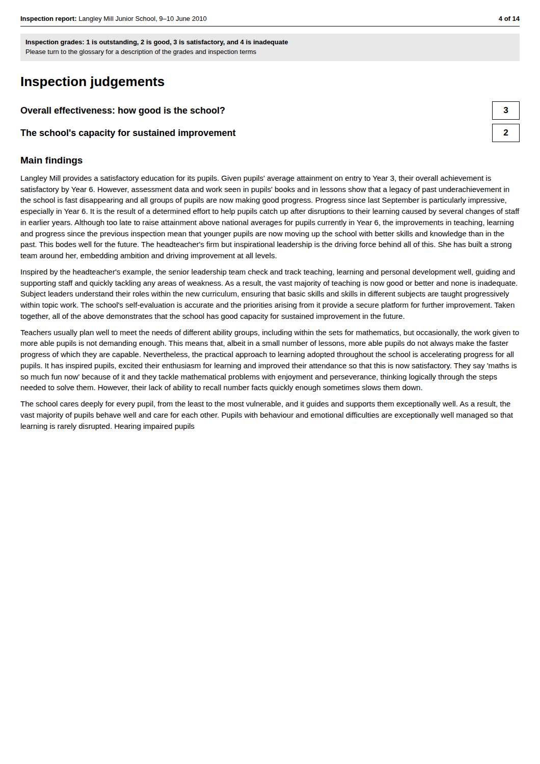Inspection report: Langley Mill Junior School, 9–10 June 2010
4 of 14
Inspection grades: 1 is outstanding, 2 is good, 3 is satisfactory, and 4 is inadequate
Please turn to the glossary for a description of the grades and inspection terms
Inspection judgements
| Overall effectiveness: how good is the school? | 3 |
| The school's capacity for sustained improvement | 2 |
Main findings
Langley Mill provides a satisfactory education for its pupils. Given pupils' average attainment on entry to Year 3, their overall achievement is satisfactory by Year 6. However, assessment data and work seen in pupils' books and in lessons show that a legacy of past underachievement in the school is fast disappearing and all groups of pupils are now making good progress. Progress since last September is particularly impressive, especially in Year 6. It is the result of a determined effort to help pupils catch up after disruptions to their learning caused by several changes of staff in earlier years. Although too late to raise attainment above national averages for pupils currently in Year 6, the improvements in teaching, learning and progress since the previous inspection mean that younger pupils are now moving up the school with better skills and knowledge than in the past. This bodes well for the future. The headteacher's firm but inspirational leadership is the driving force behind all of this. She has built a strong team around her, embedding ambition and driving improvement at all levels.
Inspired by the headteacher's example, the senior leadership team check and track teaching, learning and personal development well, guiding and supporting staff and quickly tackling any areas of weakness. As a result, the vast majority of teaching is now good or better and none is inadequate. Subject leaders understand their roles within the new curriculum, ensuring that basic skills and skills in different subjects are taught progressively within topic work. The school's self-evaluation is accurate and the priorities arising from it provide a secure platform for further improvement. Taken together, all of the above demonstrates that the school has good capacity for sustained improvement in the future.
Teachers usually plan well to meet the needs of different ability groups, including within the sets for mathematics, but occasionally, the work given to more able pupils is not demanding enough. This means that, albeit in a small number of lessons, more able pupils do not always make the faster progress of which they are capable. Nevertheless, the practical approach to learning adopted throughout the school is accelerating progress for all pupils. It has inspired pupils, excited their enthusiasm for learning and improved their attendance so that this is now satisfactory. They say 'maths is so much fun now' because of it and they tackle mathematical problems with enjoyment and perseverance, thinking logically through the steps needed to solve them. However, their lack of ability to recall number facts quickly enough sometimes slows them down.
The school cares deeply for every pupil, from the least to the most vulnerable, and it guides and supports them exceptionally well. As a result, the vast majority of pupils behave well and care for each other. Pupils with behaviour and emotional difficulties are exceptionally well managed so that learning is rarely disrupted. Hearing impaired pupils